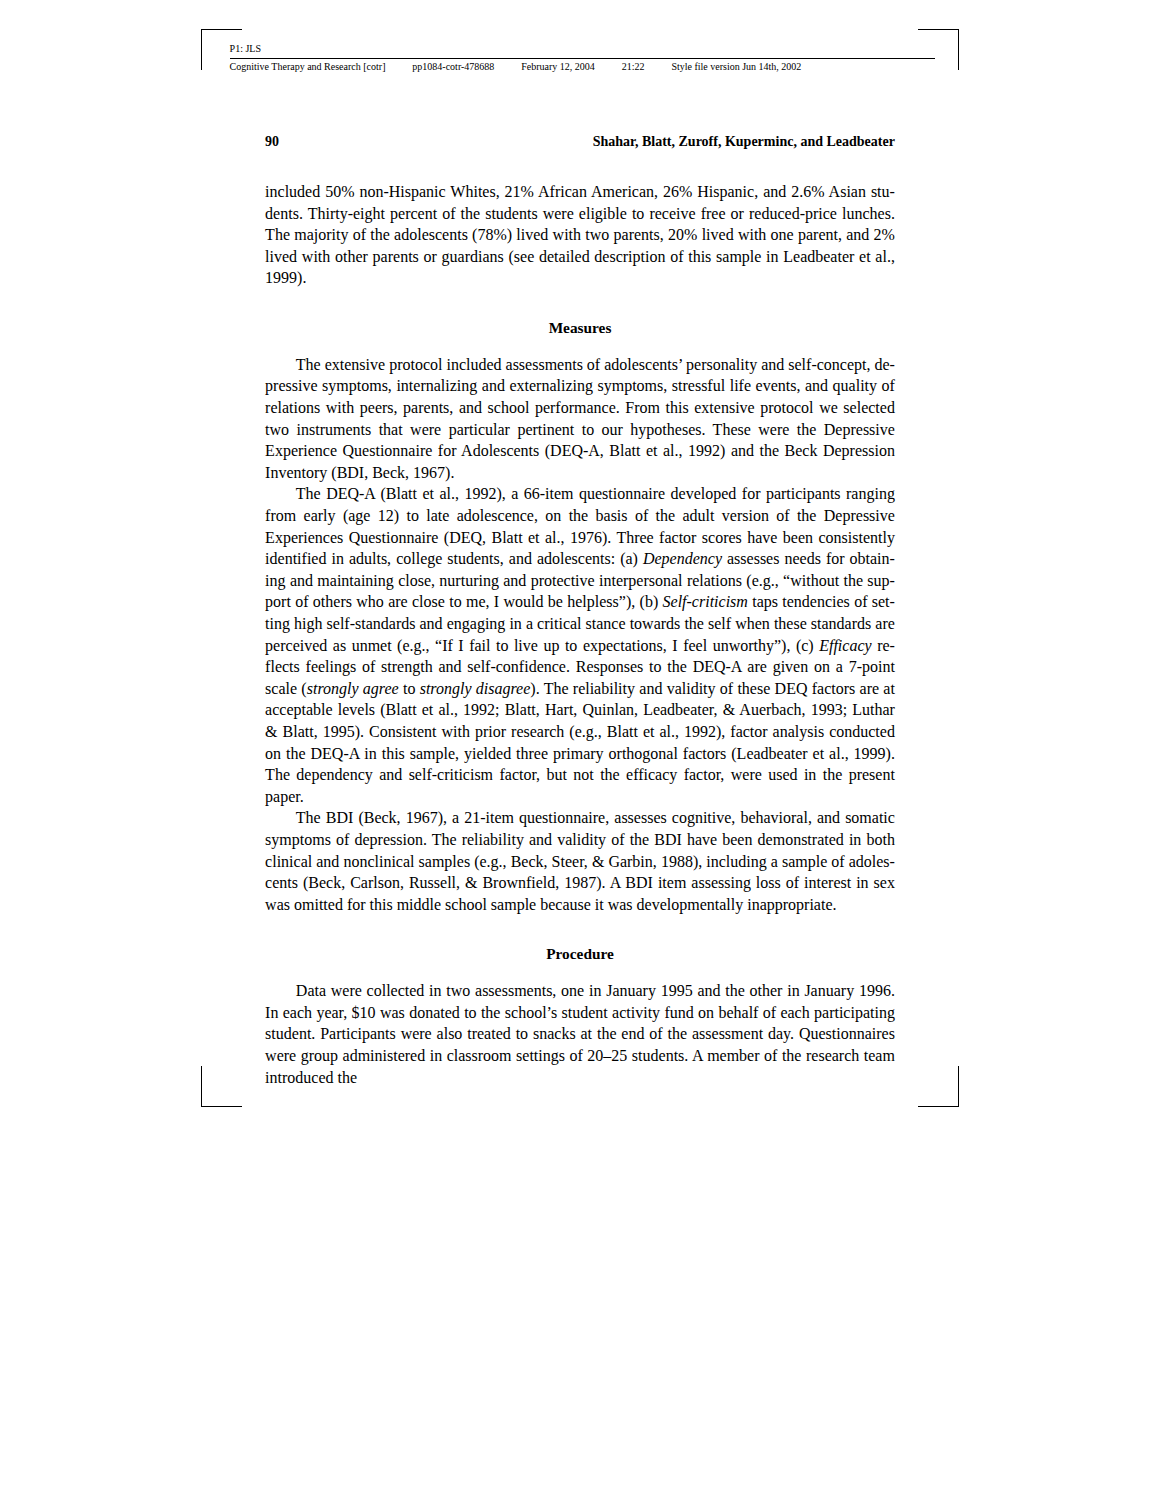P1: JLS
Cognitive Therapy and Research [cotr] pp1084-cotr-478688 February 12, 2004 21:22 Style file version Jun 14th, 2002
90 Shahar, Blatt, Zuroff, Kuperminc, and Leadbeater
included 50% non-Hispanic Whites, 21% African American, 26% Hispanic, and 2.6% Asian students. Thirty-eight percent of the students were eligible to receive free or reduced-price lunches. The majority of the adolescents (78%) lived with two parents, 20% lived with one parent, and 2% lived with other parents or guardians (see detailed description of this sample in Leadbeater et al., 1999).
Measures
The extensive protocol included assessments of adolescents’ personality and self-concept, depressive symptoms, internalizing and externalizing symptoms, stressful life events, and quality of relations with peers, parents, and school performance. From this extensive protocol we selected two instruments that were particular pertinent to our hypotheses. These were the Depressive Experience Questionnaire for Adolescents (DEQ-A, Blatt et al., 1992) and the Beck Depression Inventory (BDI, Beck, 1967).
The DEQ-A (Blatt et al., 1992), a 66-item questionnaire developed for participants ranging from early (age 12) to late adolescence, on the basis of the adult version of the Depressive Experiences Questionnaire (DEQ, Blatt et al., 1976). Three factor scores have been consistently identified in adults, college students, and adolescents: (a) Dependency assesses needs for obtaining and maintaining close, nurturing and protective interpersonal relations (e.g., “without the support of others who are close to me, I would be helpless”), (b) Self-criticism taps tendencies of setting high self-standards and engaging in a critical stance towards the self when these standards are perceived as unmet (e.g., “If I fail to live up to expectations, I feel unworthy”), (c) Efficacy reflects feelings of strength and self-confidence. Responses to the DEQ-A are given on a 7-point scale (strongly agree to strongly disagree). The reliability and validity of these DEQ factors are at acceptable levels (Blatt et al., 1992; Blatt, Hart, Quinlan, Leadbeater, & Auerbach, 1993; Luthar & Blatt, 1995). Consistent with prior research (e.g., Blatt et al., 1992), factor analysis conducted on the DEQ-A in this sample, yielded three primary orthogonal factors (Leadbeater et al., 1999). The dependency and self-criticism factor, but not the efficacy factor, were used in the present paper.
The BDI (Beck, 1967), a 21-item questionnaire, assesses cognitive, behavioral, and somatic symptoms of depression. The reliability and validity of the BDI have been demonstrated in both clinical and nonclinical samples (e.g., Beck, Steer, & Garbin, 1988), including a sample of adolescents (Beck, Carlson, Russell, & Brownfield, 1987). A BDI item assessing loss of interest in sex was omitted for this middle school sample because it was developmentally inappropriate.
Procedure
Data were collected in two assessments, one in January 1995 and the other in January 1996. In each year, $10 was donated to the school’s student activity fund on behalf of each participating student. Participants were also treated to snacks at the end of the assessment day. Questionnaires were group administered in classroom settings of 20–25 students. A member of the research team introduced the